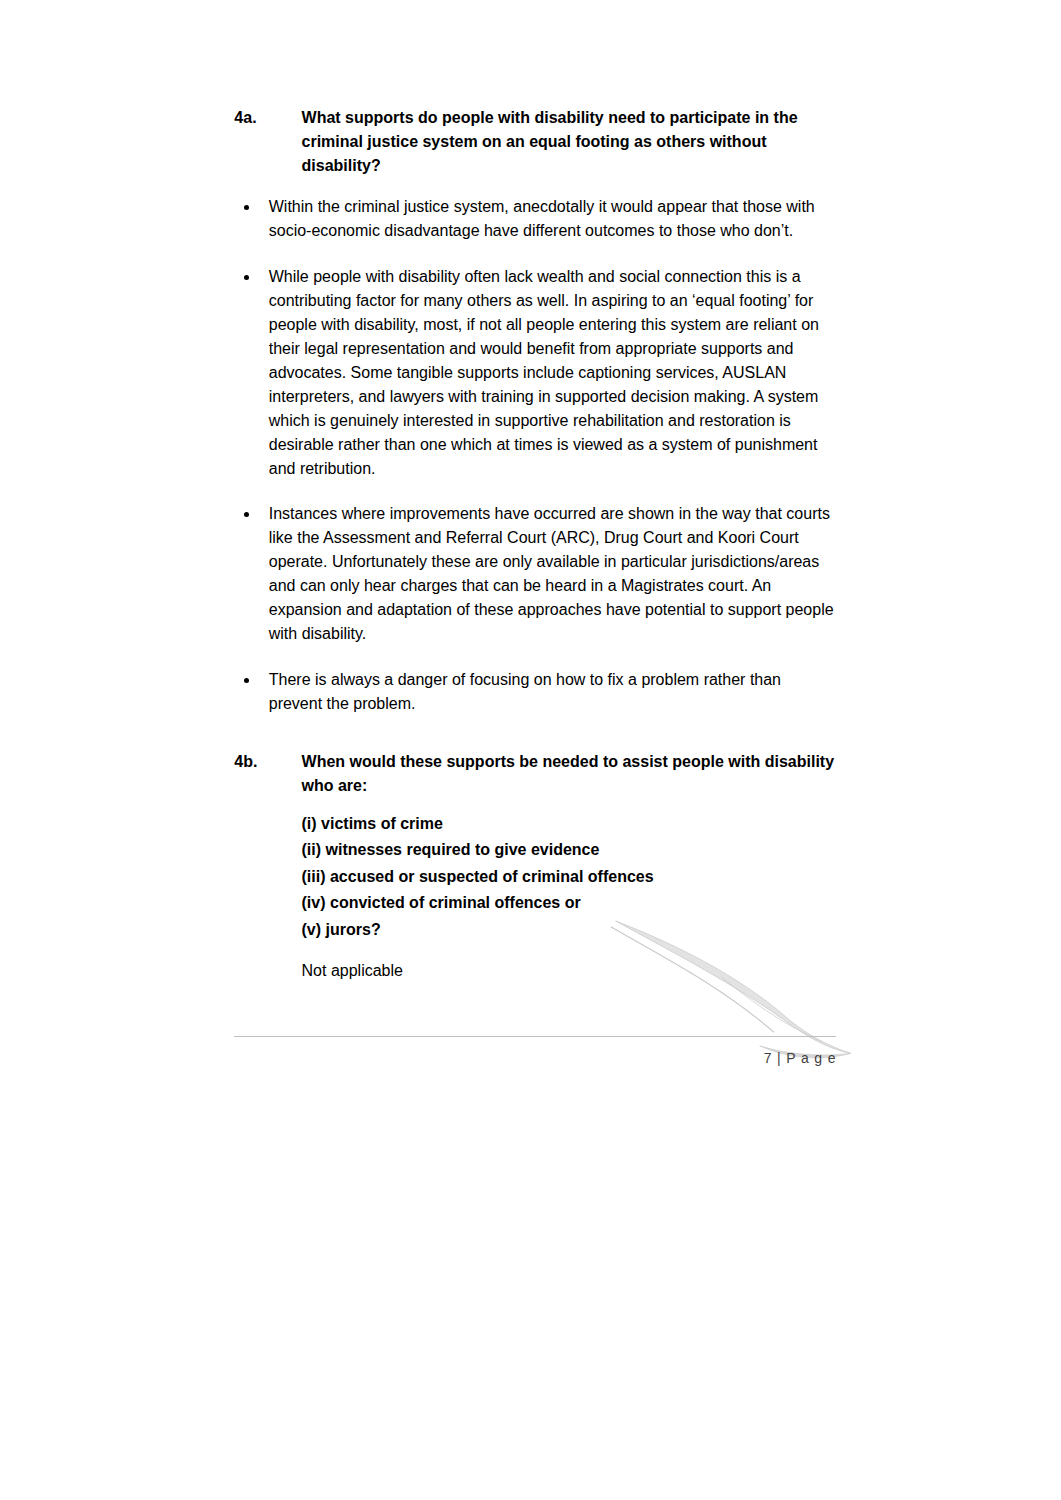4a.
What supports do people with disability need to participate in the criminal justice system on an equal footing as others without disability?
Within the criminal justice system, anecdotally it would appear that those with socio-economic disadvantage have different outcomes to those who don’t.
While people with disability often lack wealth and social connection this is a contributing factor for many others as well. In aspiring to an ‘equal footing’ for people with disability, most, if not all people entering this system are reliant on their legal representation and would benefit from appropriate supports and advocates. Some tangible supports include captioning services, AUSLAN interpreters, and lawyers with training in supported decision making. A system which is genuinely interested in supportive rehabilitation and restoration is desirable rather than one which at times is viewed as a system of punishment and retribution.
Instances where improvements have occurred are shown in the way that courts like the Assessment and Referral Court (ARC), Drug Court and Koori Court operate. Unfortunately these are only available in particular jurisdictions/areas and can only hear charges that can be heard in a Magistrates court. An expansion and adaptation of these approaches have potential to support people with disability.
There is always a danger of focusing on how to fix a problem rather than prevent the problem.
4b.
When would these supports be needed to assist people with disability who are:
(i) victims of crime
(ii) witnesses required to give evidence
(iii) accused or suspected of criminal offences
(iv) convicted of criminal offences or
(v) jurors?
Not applicable
7 | P a g e